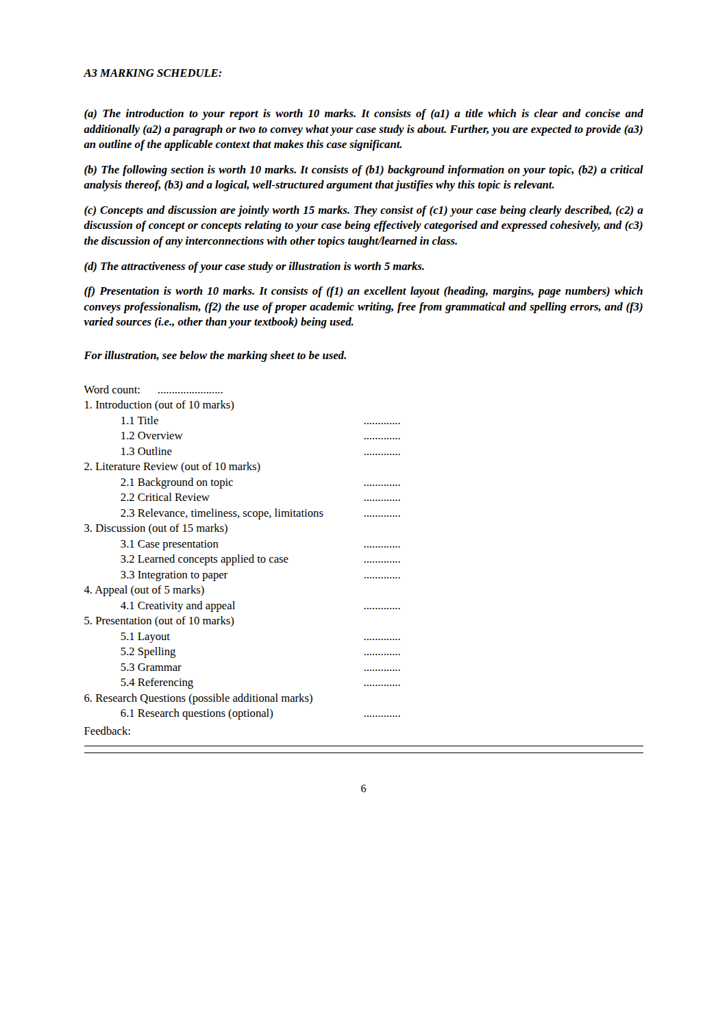A3 MARKING SCHEDULE:
(a) The introduction to your report is worth 10 marks. It consists of (a1) a title which is clear and concise and additionally (a2) a paragraph or two to convey what your case study is about. Further, you are expected to provide (a3) an outline of the applicable context that makes this case significant.
(b) The following section is worth 10 marks. It consists of (b1) background information on your topic, (b2) a critical analysis thereof, (b3) and a logical, well-structured argument that justifies why this topic is relevant.
(c) Concepts and discussion are jointly worth 15 marks. They consist of (c1) your case being clearly described, (c2) a discussion of concept or concepts relating to your case being effectively categorised and expressed cohesively, and (c3) the discussion of any interconnections with other topics taught/learned in class.
(d) The attractiveness of your case study or illustration is worth 5 marks.
(f) Presentation is worth 10 marks. It consists of (f1) an excellent layout (heading, margins, page numbers) which conveys professionalism, (f2) the use of proper academic writing, free from grammatical and spelling errors, and (f3) varied sources (i.e., other than your textbook) being used.
For illustration, see below the marking sheet to be used.
Word count: .......................
1. Introduction (out of 10 marks)
1.1 Title
.............
1.2 Overview
.............
1.3 Outline
.............
2. Literature Review (out of 10 marks)
2.1 Background on topic
.............
2.2 Critical Review
.............
2.3 Relevance, timeliness, scope, limitations
.............
3. Discussion (out of 15 marks)
3.1 Case presentation
.............
3.2 Learned concepts applied to case
.............
3.3 Integration to paper
.............
4. Appeal (out of 5 marks)
4.1 Creativity and appeal
.............
5. Presentation (out of 10 marks)
5.1 Layout
.............
5.2 Spelling
.............
5.3 Grammar
.............
5.4 Referencing
.............
6. Research Questions (possible additional marks)
6.1 Research questions (optional)
.............
Feedback:
6